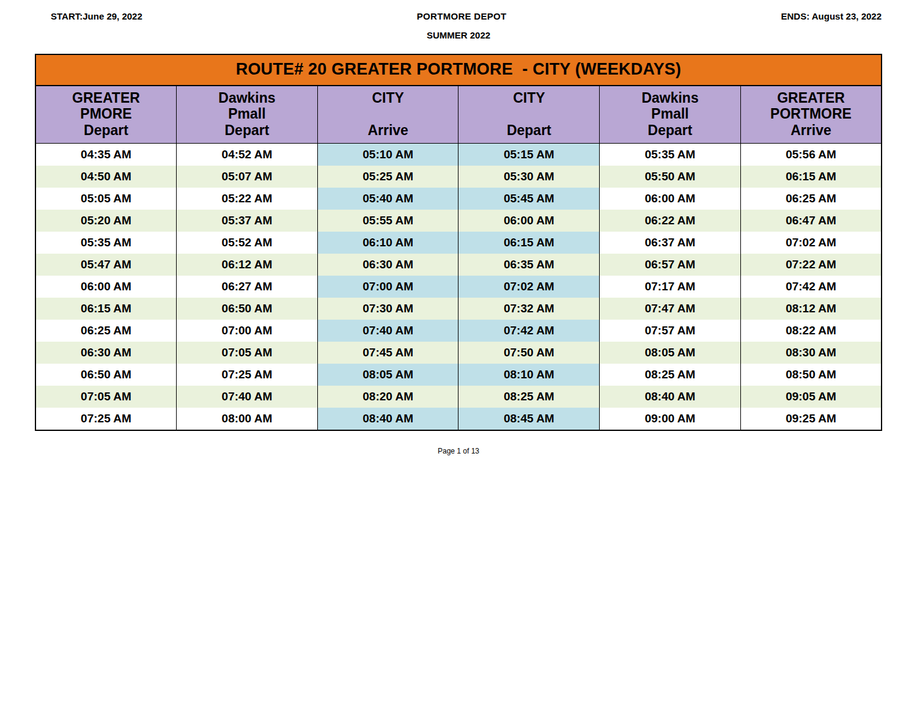START:June 29, 2022
PORTMORE DEPOT
ENDS: August 23, 2022
SUMMER 2022
ROUTE# 20 GREATER PORTMORE - CITY (WEEKDAYS)
| GREATER PMORE Depart | Dawkins Pmall Depart | CITY Arrive | CITY Depart | Dawkins Pmall Depart | GREATER PORTMORE Arrive |
| --- | --- | --- | --- | --- | --- |
| 04:35 AM | 04:52 AM | 05:10 AM | 05:15 AM | 05:35 AM | 05:56 AM |
| 04:50 AM | 05:07 AM | 05:25 AM | 05:30 AM | 05:50 AM | 06:15 AM |
| 05:05 AM | 05:22 AM | 05:40 AM | 05:45 AM | 06:00 AM | 06:25 AM |
| 05:20 AM | 05:37 AM | 05:55 AM | 06:00 AM | 06:22 AM | 06:47 AM |
| 05:35 AM | 05:52 AM | 06:10 AM | 06:15 AM | 06:37 AM | 07:02 AM |
| 05:47 AM | 06:12 AM | 06:30 AM | 06:35 AM | 06:57 AM | 07:22 AM |
| 06:00 AM | 06:27 AM | 07:00 AM | 07:02 AM | 07:17 AM | 07:42 AM |
| 06:15 AM | 06:50 AM | 07:30 AM | 07:32 AM | 07:47 AM | 08:12 AM |
| 06:25 AM | 07:00 AM | 07:40 AM | 07:42 AM | 07:57 AM | 08:22 AM |
| 06:30 AM | 07:05 AM | 07:45 AM | 07:50 AM | 08:05 AM | 08:30 AM |
| 06:50 AM | 07:25 AM | 08:05 AM | 08:10 AM | 08:25 AM | 08:50 AM |
| 07:05 AM | 07:40 AM | 08:20 AM | 08:25 AM | 08:40 AM | 09:05 AM |
| 07:25 AM | 08:00 AM | 08:40 AM | 08:45 AM | 09:00 AM | 09:25 AM |
Page 1 of 13